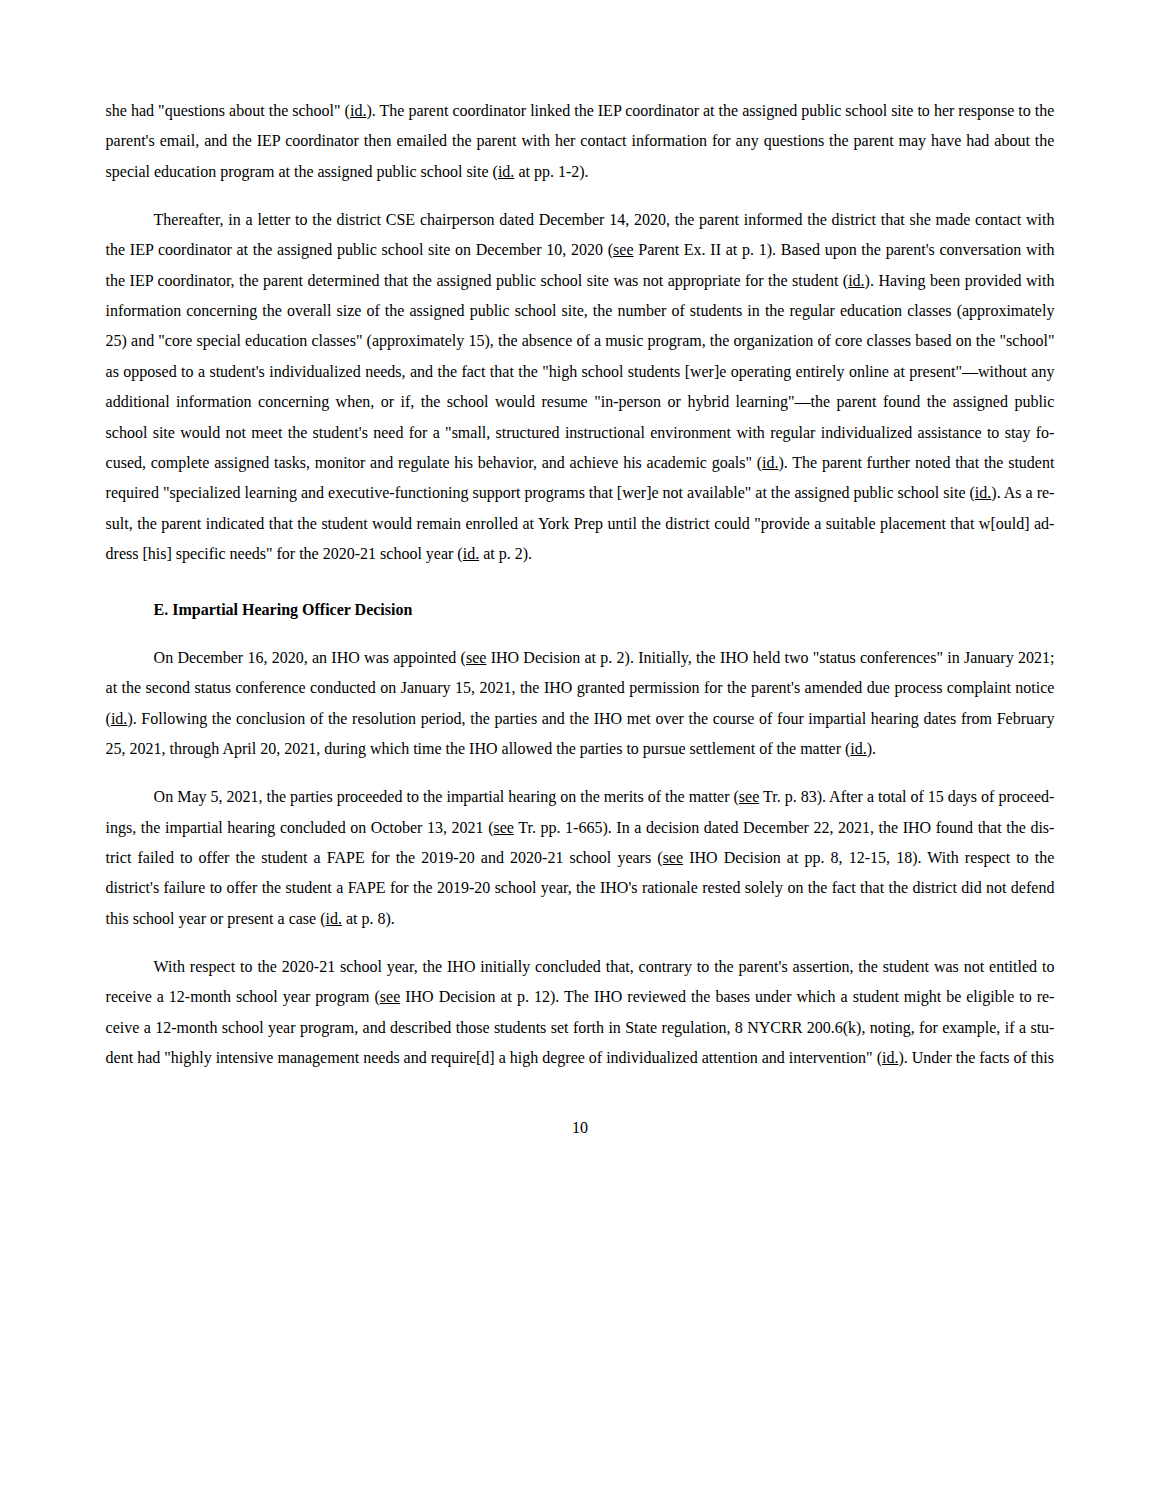she had "questions about the school" (id.). The parent coordinator linked the IEP coordinator at the assigned public school site to her response to the parent's email, and the IEP coordinator then emailed the parent with her contact information for any questions the parent may have had about the special education program at the assigned public school site (id. at pp. 1-2).
Thereafter, in a letter to the district CSE chairperson dated December 14, 2020, the parent informed the district that she made contact with the IEP coordinator at the assigned public school site on December 10, 2020 (see Parent Ex. II at p. 1). Based upon the parent's conversation with the IEP coordinator, the parent determined that the assigned public school site was not appropriate for the student (id.). Having been provided with information concerning the overall size of the assigned public school site, the number of students in the regular education classes (approximately 25) and "core special education classes" (approximately 15), the absence of a music program, the organization of core classes based on the "school" as opposed to a student's individualized needs, and the fact that the "high school students [wer]e operating entirely online at present"—without any additional information concerning when, or if, the school would resume "in-person or hybrid learning"—the parent found the assigned public school site would not meet the student's need for a "small, structured instructional environment with regular individualized assistance to stay focused, complete assigned tasks, monitor and regulate his behavior, and achieve his academic goals" (id.). The parent further noted that the student required "specialized learning and executive-functioning support programs that [wer]e not available" at the assigned public school site (id.). As a result, the parent indicated that the student would remain enrolled at York Prep until the district could "provide a suitable placement that w[ould] address [his] specific needs" for the 2020-21 school year (id. at p. 2).
E. Impartial Hearing Officer Decision
On December 16, 2020, an IHO was appointed (see IHO Decision at p. 2). Initially, the IHO held two "status conferences" in January 2021; at the second status conference conducted on January 15, 2021, the IHO granted permission for the parent's amended due process complaint notice (id.). Following the conclusion of the resolution period, the parties and the IHO met over the course of four impartial hearing dates from February 25, 2021, through April 20, 2021, during which time the IHO allowed the parties to pursue settlement of the matter (id.).
On May 5, 2021, the parties proceeded to the impartial hearing on the merits of the matter (see Tr. p. 83). After a total of 15 days of proceedings, the impartial hearing concluded on October 13, 2021 (see Tr. pp. 1-665). In a decision dated December 22, 2021, the IHO found that the district failed to offer the student a FAPE for the 2019-20 and 2020-21 school years (see IHO Decision at pp. 8, 12-15, 18). With respect to the district's failure to offer the student a FAPE for the 2019-20 school year, the IHO's rationale rested solely on the fact that the district did not defend this school year or present a case (id. at p. 8).
With respect to the 2020-21 school year, the IHO initially concluded that, contrary to the parent's assertion, the student was not entitled to receive a 12-month school year program (see IHO Decision at p. 12). The IHO reviewed the bases under which a student might be eligible to receive a 12-month school year program, and described those students set forth in State regulation, 8 NYCRR 200.6(k), noting, for example, if a student had "highly intensive management needs and require[d] a high degree of individualized attention and intervention" (id.). Under the facts of this
10